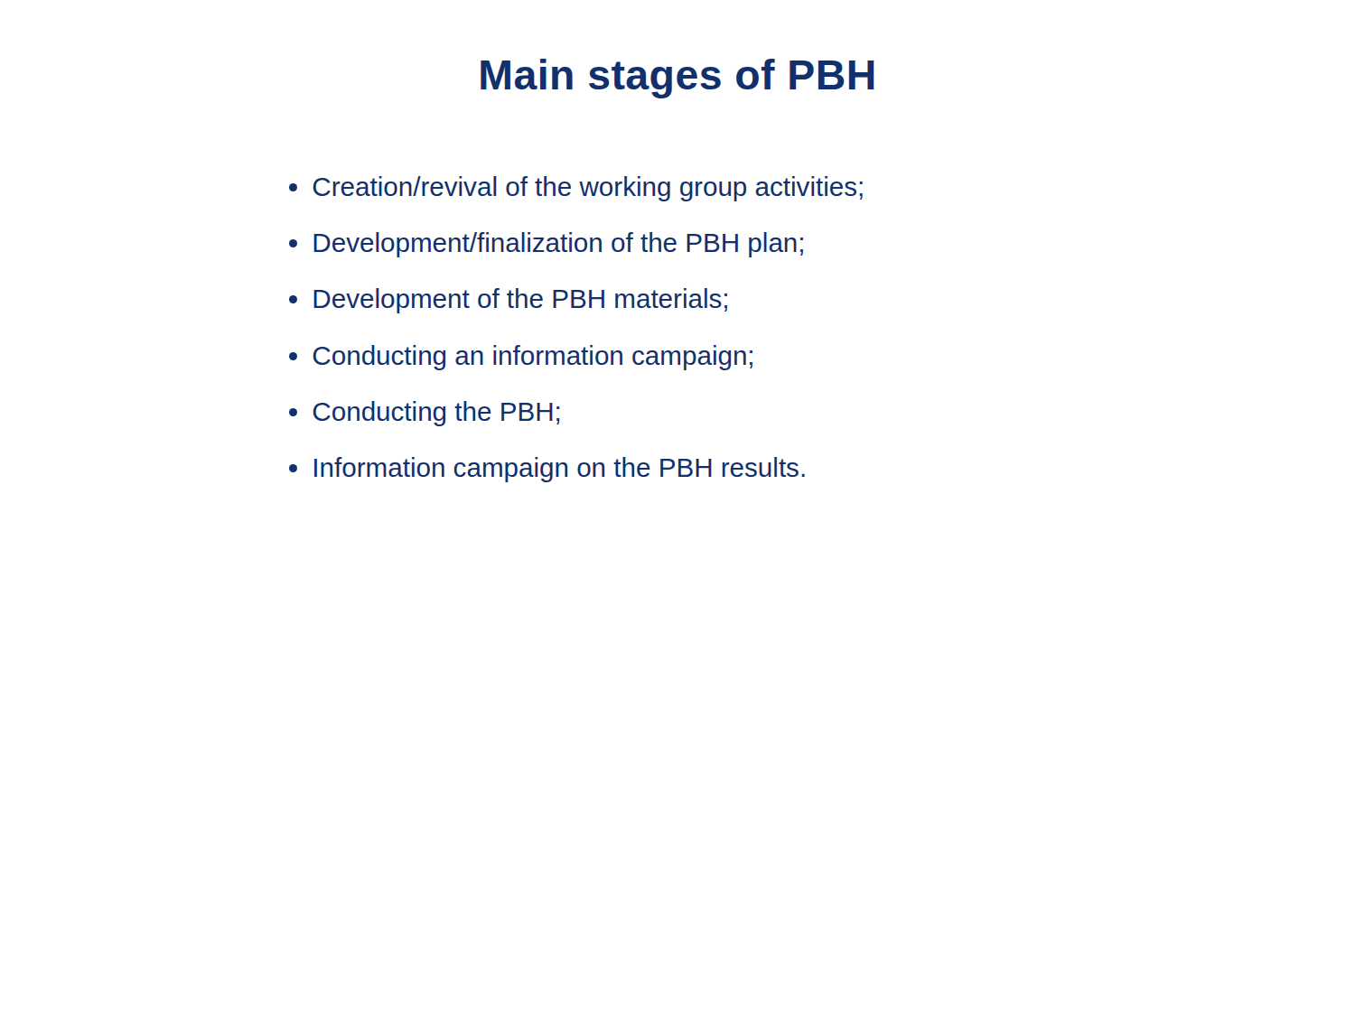Main stages of PBH
Creation/revival of the working group activities;
Development/finalization of the PBH plan;
Development of the PBH materials;
Conducting an information campaign;
Conducting the PBH;
Information campaign on the PBH results.